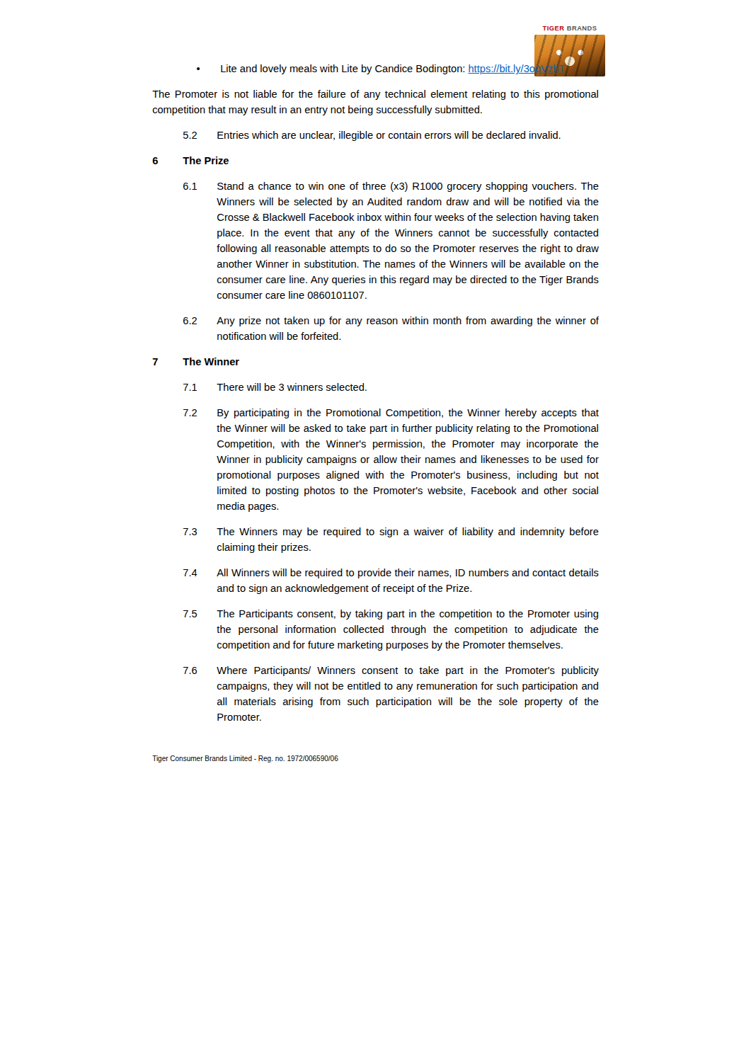TIGER BRANDS
Lite and lovely meals with Lite by Candice Bodington: https://bit.ly/3oqVzhT
The Promoter is not liable for the failure of any technical element relating to this promotional competition that may result in an entry not being successfully submitted.
5.2
Entries which are unclear, illegible or contain errors will be declared invalid.
6
The Prize
6.1
Stand a chance to win one of three (x3) R1000 grocery shopping vouchers. The Winners will be selected by an Audited random draw and will be notified via the Crosse & Blackwell Facebook inbox within four weeks of the selection having taken place. In the event that any of the Winners cannot be successfully contacted following all reasonable attempts to do so the Promoter reserves the right to draw another Winner in substitution. The names of the Winners will be available on the consumer care line. Any queries in this regard may be directed to the Tiger Brands consumer care line 0860101107.
6.2
Any prize not taken up for any reason within month from awarding the winner of notification will be forfeited.
7
The Winner
7.1
There will be 3 winners selected.
7.2
By participating in the Promotional Competition, the Winner hereby accepts that the Winner will be asked to take part in further publicity relating to the Promotional Competition, with the Winner's permission, the Promoter may incorporate the Winner in publicity campaigns or allow their names and likenesses to be used for promotional purposes aligned with the Promoter's business, including but not limited to posting photos to the Promoter's website, Facebook and other social media pages.
7.3
The Winners may be required to sign a waiver of liability and indemnity before claiming their prizes.
7.4
All Winners will be required to provide their names, ID numbers and contact details and to sign an acknowledgement of receipt of the Prize.
7.5
The Participants consent, by taking part in the competition to the Promoter using the personal information collected through the competition to adjudicate the competition and for future marketing purposes by the Promoter themselves.
7.6
Where Participants/ Winners consent to take part in the Promoter's publicity campaigns, they will not be entitled to any remuneration for such participation and all materials arising from such participation will be the sole property of the Promoter.
Tiger Consumer Brands Limited - Reg. no. 1972/006590/06